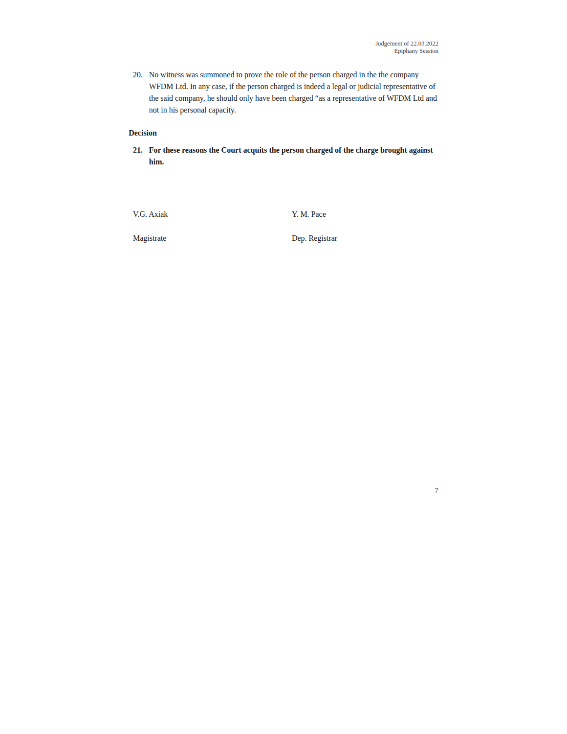Judgement of 22.03.2022
Epiphany Session
20. No witness was summoned to prove the role of the person charged in the the company WFDM Ltd. In any case, if the person charged is indeed a legal or judicial representative of the said company, he should only have been charged “as a representative of WFDM Ltd and not in his personal capacity.
Decision
21. For these reasons the Court acquits the person charged of the charge brought against him.
V.G. Axiak
Y. M. Pace
Magistrate
Dep. Registrar
7